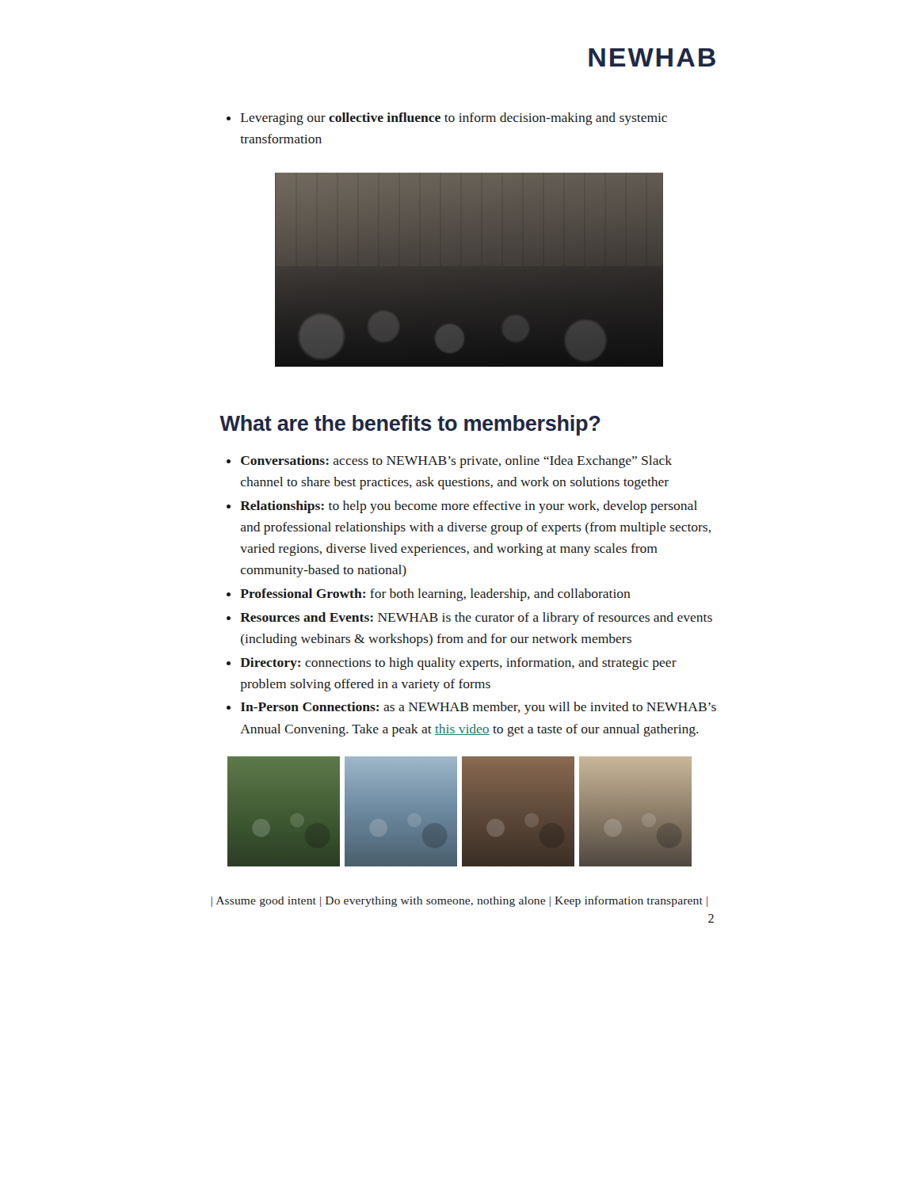NEWHAB
Leveraging our collective influence to inform decision-making and systemic transformation
What are the benefits to membership?
Conversations: access to NEWHAB’s private, online “Idea Exchange” Slack channel to share best practices, ask questions, and work on solutions together
Relationships: to help you become more effective in your work, develop personal and professional relationships with a diverse group of experts (from multiple sectors, varied regions, diverse lived experiences, and working at many scales from community-based to national)
Professional Growth: for both learning, leadership, and collaboration
Resources and Events: NEWHAB is the curator of a library of resources and events (including webinars & workshops) from and for our network members
Directory: connections to high quality experts, information, and strategic peer problem solving offered in a variety of forms
In-Person Connections: as a NEWHAB member, you will be invited to NEWHAB’s Annual Convening. Take a peak at this video to get a taste of our annual gathering.
| Assume good intent | Do everything with someone, nothing alone | Keep information transparent |
2